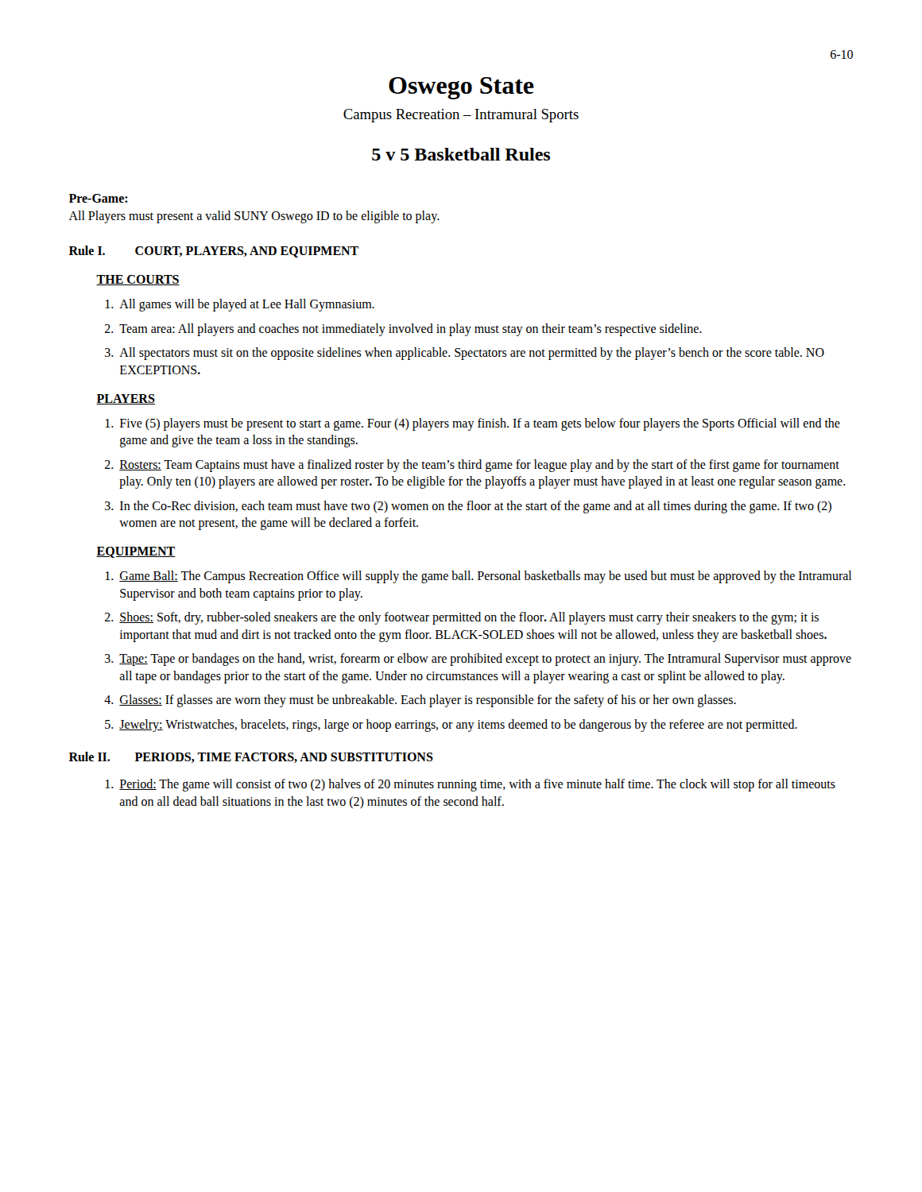6-10
Oswego State
Campus Recreation – Intramural Sports
5 v 5 Basketball Rules
Pre-Game:
All Players must present a valid SUNY Oswego ID to be eligible to play.
Rule I. COURT, PLAYERS, AND EQUIPMENT
THE COURTS
All games will be played at Lee Hall Gymnasium.
Team area: All players and coaches not immediately involved in play must stay on their team’s respective sideline.
All spectators must sit on the opposite sidelines when applicable. Spectators are not permitted by the player’s bench or the score table. NO EXCEPTIONS.
PLAYERS
Five (5) players must be present to start a game. Four (4) players may finish. If a team gets below four players the Sports Official will end the game and give the team a loss in the standings.
Rosters: Team Captains must have a finalized roster by the team’s third game for league play and by the start of the first game for tournament play. Only ten (10) players are allowed per roster. To be eligible for the playoffs a player must have played in at least one regular season game.
In the Co-Rec division, each team must have two (2) women on the floor at the start of the game and at all times during the game. If two (2) women are not present, the game will be declared a forfeit.
EQUIPMENT
Game Ball: The Campus Recreation Office will supply the game ball. Personal basketballs may be used but must be approved by the Intramural Supervisor and both team captains prior to play.
Shoes: Soft, dry, rubber-soled sneakers are the only footwear permitted on the floor. All players must carry their sneakers to the gym; it is important that mud and dirt is not tracked onto the gym floor. BLACK-SOLED shoes will not be allowed, unless they are basketball shoes.
Tape: Tape or bandages on the hand, wrist, forearm or elbow are prohibited except to protect an injury. The Intramural Supervisor must approve all tape or bandages prior to the start of the game. Under no circumstances will a player wearing a cast or splint be allowed to play.
Glasses: If glasses are worn they must be unbreakable. Each player is responsible for the safety of his or her own glasses.
Jewelry: Wristwatches, bracelets, rings, large or hoop earrings, or any items deemed to be dangerous by the referee are not permitted.
Rule II. PERIODS, TIME FACTORS, AND SUBSTITUTIONS
Period: The game will consist of two (2) halves of 20 minutes running time, with a five minute half time. The clock will stop for all timeouts and on all dead ball situations in the last two (2) minutes of the second half.